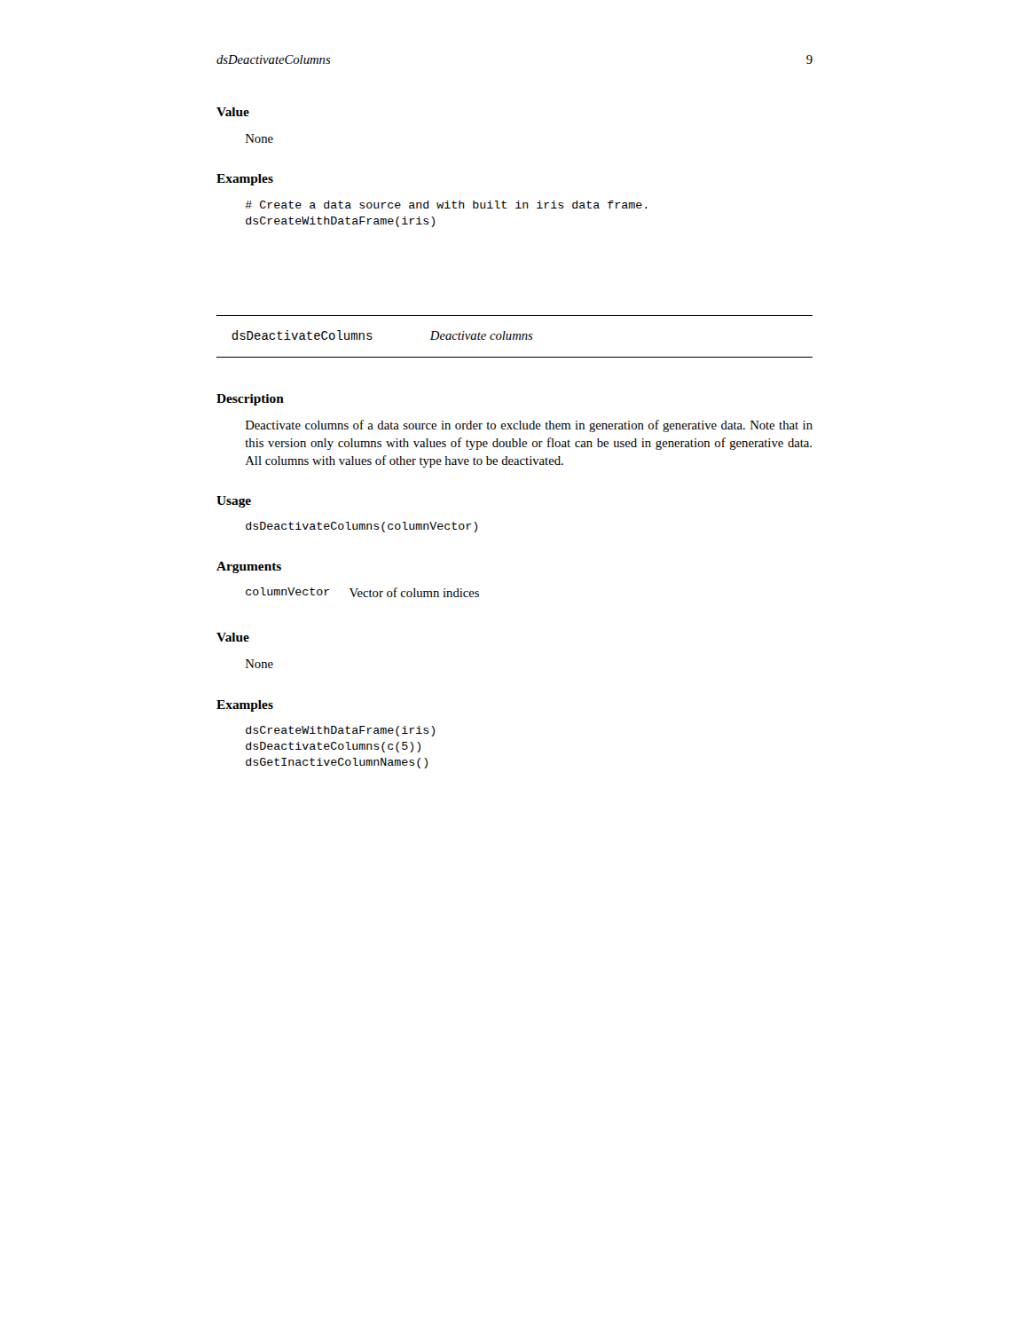dsDeactivateColumns 9
Value
None
Examples
# Create a data source and with built in iris data frame.
dsCreateWithDataFrame(iris)
dsDeactivateColumns Deactivate columns
Description
Deactivate columns of a data source in order to exclude them in generation of generative data. Note that in this version only columns with values of type double or float can be used in generation of generative data. All columns with values of other type have to be deactivated.
Usage
dsDeactivateColumns(columnVector)
Arguments
| columnVector | Vector of column indices |
Value
None
Examples
dsCreateWithDataFrame(iris)
dsDeactivateColumns(c(5))
dsGetInactiveColumnNames()